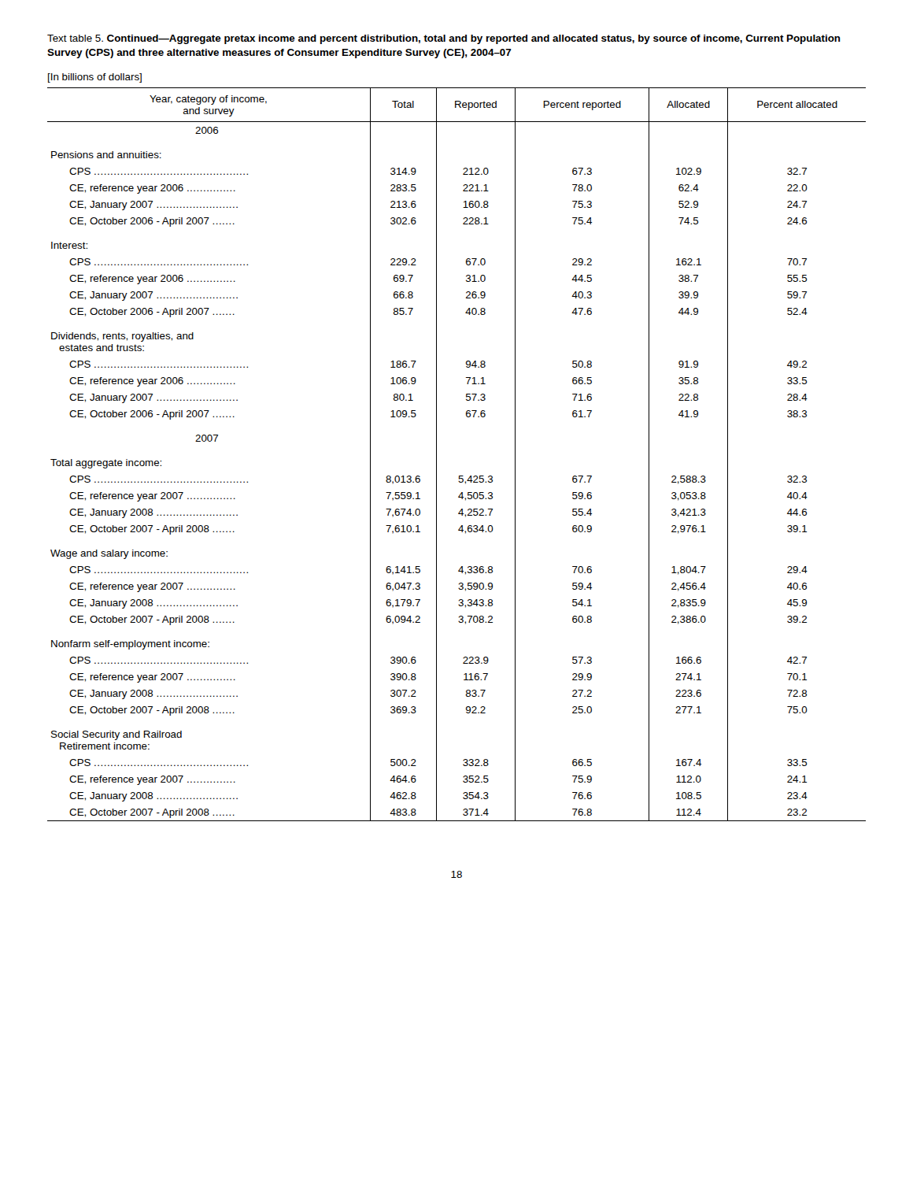Text table 5. Continued—Aggregate pretax income and percent distribution, total and by reported and allocated status, by source of income, Current Population Survey (CPS) and three alternative measures of Consumer Expenditure Survey (CE), 2004–07
[In billions of dollars]
| Year, category of income, and survey | Total | Reported | Percent reported | Allocated | Percent allocated |
| --- | --- | --- | --- | --- | --- |
| 2006 | | | | | |
| Pensions and annuities: | | | | | |
| CPS ............................................... | 314.9 | 212.0 | 67.3 | 102.9 | 32.7 |
| CE, reference year 2006 ............... | 283.5 | 221.1 | 78.0 | 62.4 | 22.0 |
| CE, January 2007 ......................... | 213.6 | 160.8 | 75.3 | 52.9 | 24.7 |
| CE, October 2006 - April 2007 ....... | 302.6 | 228.1 | 75.4 | 74.5 | 24.6 |
| Interest: | | | | | |
| CPS ............................................... | 229.2 | 67.0 | 29.2 | 162.1 | 70.7 |
| CE, reference year 2006 ............... | 69.7 | 31.0 | 44.5 | 38.7 | 55.5 |
| CE, January 2007 ......................... | 66.8 | 26.9 | 40.3 | 39.9 | 59.7 |
| CE, October 2006 - April 2007 ....... | 85.7 | 40.8 | 47.6 | 44.9 | 52.4 |
| Dividends, rents, royalties, and estates and trusts: | | | | | |
| CPS ............................................... | 186.7 | 94.8 | 50.8 | 91.9 | 49.2 |
| CE, reference year 2006 ............... | 106.9 | 71.1 | 66.5 | 35.8 | 33.5 |
| CE, January 2007 ......................... | 80.1 | 57.3 | 71.6 | 22.8 | 28.4 |
| CE, October 2006 - April 2007 ....... | 109.5 | 67.6 | 61.7 | 41.9 | 38.3 |
| 2007 | | | | | |
| Total aggregate income: | | | | | |
| CPS ............................................... | 8,013.6 | 5,425.3 | 67.7 | 2,588.3 | 32.3 |
| CE, reference year 2007 ............... | 7,559.1 | 4,505.3 | 59.6 | 3,053.8 | 40.4 |
| CE, January 2008 ......................... | 7,674.0 | 4,252.7 | 55.4 | 3,421.3 | 44.6 |
| CE, October 2007 - April 2008 ....... | 7,610.1 | 4,634.0 | 60.9 | 2,976.1 | 39.1 |
| Wage and salary income: | | | | | |
| CPS ............................................... | 6,141.5 | 4,336.8 | 70.6 | 1,804.7 | 29.4 |
| CE, reference year 2007 ............... | 6,047.3 | 3,590.9 | 59.4 | 2,456.4 | 40.6 |
| CE, January 2008 ......................... | 6,179.7 | 3,343.8 | 54.1 | 2,835.9 | 45.9 |
| CE, October 2007 - April 2008 ....... | 6,094.2 | 3,708.2 | 60.8 | 2,386.0 | 39.2 |
| Nonfarm self-employment income: | | | | | |
| CPS ............................................... | 390.6 | 223.9 | 57.3 | 166.6 | 42.7 |
| CE, reference year 2007 ............... | 390.8 | 116.7 | 29.9 | 274.1 | 70.1 |
| CE, January 2008 ......................... | 307.2 | 83.7 | 27.2 | 223.6 | 72.8 |
| CE, October 2007 - April 2008 ....... | 369.3 | 92.2 | 25.0 | 277.1 | 75.0 |
| Social Security and Railroad Retirement income: | | | | | |
| CPS ............................................... | 500.2 | 332.8 | 66.5 | 167.4 | 33.5 |
| CE, reference year 2007 ............... | 464.6 | 352.5 | 75.9 | 112.0 | 24.1 |
| CE, January 2008 ......................... | 462.8 | 354.3 | 76.6 | 108.5 | 23.4 |
| CE, October 2007 - April 2008 ....... | 483.8 | 371.4 | 76.8 | 112.4 | 23.2 |
18